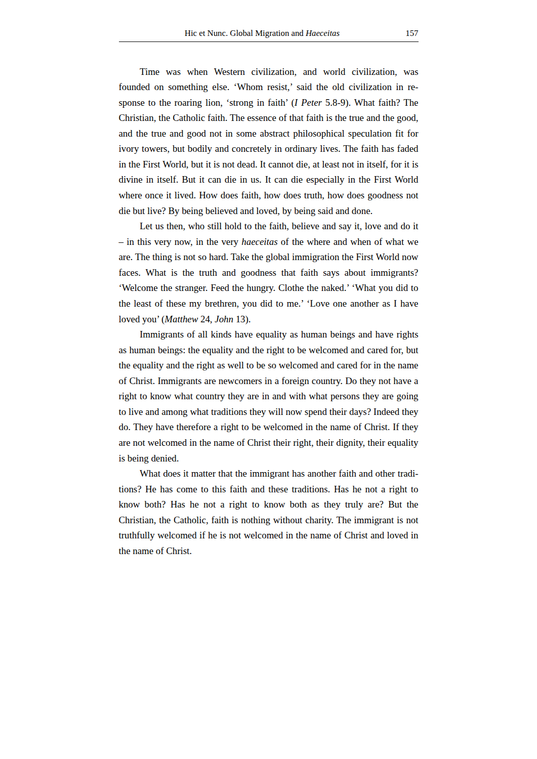Hic et Nunc. Global Migration and Haeceitas 157
Time was when Western civilization, and world civilization, was founded on something else. ‘Whom resist,’ said the old civilization in response to the roaring lion, ‘strong in faith’ (I Peter 5.8-9). What faith? The Christian, the Catholic faith. The essence of that faith is the true and the good, and the true and good not in some abstract philosophical speculation fit for ivory towers, but bodily and concretely in ordinary lives. The faith has faded in the First World, but it is not dead. It cannot die, at least not in itself, for it is divine in itself. But it can die in us. It can die especially in the First World where once it lived. How does faith, how does truth, how does goodness not die but live? By being believed and loved, by being said and done.
Let us then, who still hold to the faith, believe and say it, love and do it – in this very now, in the very haeceitas of the where and when of what we are. The thing is not so hard. Take the global immigration the First World now faces. What is the truth and goodness that faith says about immigrants? ‘Welcome the stranger. Feed the hungry. Clothe the naked.’ ‘What you did to the least of these my brethren, you did to me.’ ‘Love one another as I have loved you’ (Matthew 24, John 13).
Immigrants of all kinds have equality as human beings and have rights as human beings: the equality and the right to be welcomed and cared for, but the equality and the right as well to be so welcomed and cared for in the name of Christ. Immigrants are newcomers in a foreign country. Do they not have a right to know what country they are in and with what persons they are going to live and among what traditions they will now spend their days? Indeed they do. They have therefore a right to be welcomed in the name of Christ. If they are not welcomed in the name of Christ their right, their dignity, their equality is being denied.
What does it matter that the immigrant has another faith and other traditions? He has come to this faith and these traditions. Has he not a right to know both? Has he not a right to know both as they truly are? But the Christian, the Catholic, faith is nothing without charity. The immigrant is not truthfully welcomed if he is not welcomed in the name of Christ and loved in the name of Christ.